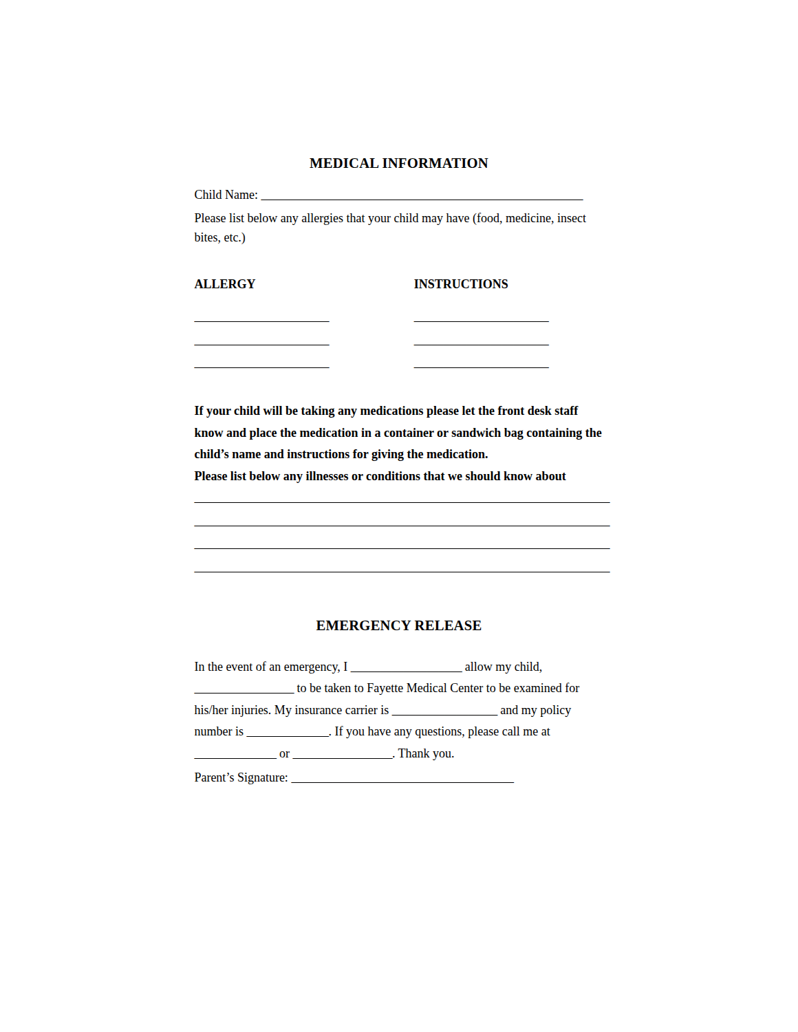MEDICAL INFORMATION
Child Name: _______________________________________________________
Please list below any allergies that your child may have (food, medicine, insect bites, etc.)
ALLERGY
INSTRUCTIONS
_______________________
_______________________
_______________________
_______________________
_______________________
_______________________
If your child will be taking any medications please let the front desk staff know and place the medication in a container or sandwich bag containing the child’s name and instructions for giving the medication.
Please list below any illnesses or conditions that we should know about
_______________________________________________________________________
_______________________________________________________________________
_______________________________________________________________________
_______________________________________________________________________
EMERGENCY RELEASE
In the event of an emergency, I ___________________ allow my child, _________________ to be taken to Fayette Medical Center to be examined for his/her injuries. My insurance carrier is __________________ and my policy number is ______________. If you have any questions, please call me at ______________ or _________________. Thank you.
Parent’s Signature: ______________________________________